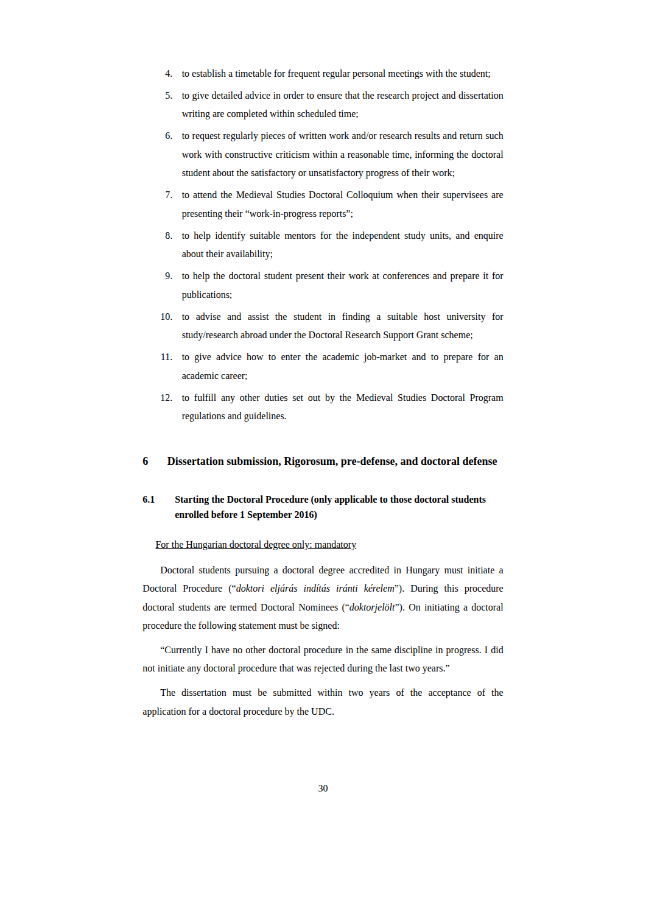to establish a timetable for frequent regular personal meetings with the student;
to give detailed advice in order to ensure that the research project and dissertation writing are completed within scheduled time;
to request regularly pieces of written work and/or research results and return such work with constructive criticism within a reasonable time, informing the doctoral student about the satisfactory or unsatisfactory progress of their work;
to attend the Medieval Studies Doctoral Colloquium when their supervisees are presenting their “work-in-progress reports”;
to help identify suitable mentors for the independent study units, and enquire about their availability;
to help the doctoral student present their work at conferences and prepare it for publications;
to advise and assist the student in finding a suitable host university for study/research abroad under the Doctoral Research Support Grant scheme;
to give advice how to enter the academic job-market and to prepare for an academic career;
to fulfill any other duties set out by the Medieval Studies Doctoral Program regulations and guidelines.
6 Dissertation submission, Rigorosum, pre-defense, and doctoral defense
6.1 Starting the Doctoral Procedure (only applicable to those doctoral students enrolled before 1 September 2016)
For the Hungarian doctoral degree only: mandatory
Doctoral students pursuing a doctoral degree accredited in Hungary must initiate a Doctoral Procedure (“doktori eljárás indítás iránti kérelem”). During this procedure doctoral students are termed Doctoral Nominees (“doktorjelölt”). On initiating a doctoral procedure the following statement must be signed:
“Currently I have no other doctoral procedure in the same discipline in progress. I did not initiate any doctoral procedure that was rejected during the last two years.”
The dissertation must be submitted within two years of the acceptance of the application for a doctoral procedure by the UDC.
30